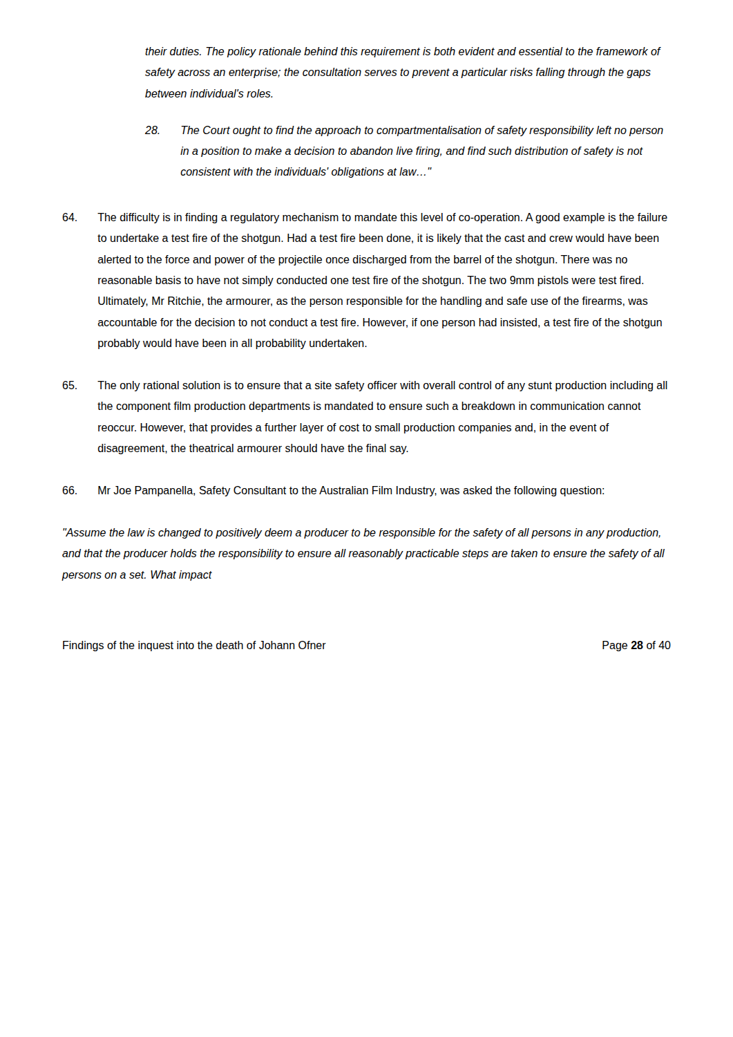their duties. The policy rationale behind this requirement is both evident and essential to the framework of safety across an enterprise; the consultation serves to prevent a particular risks falling through the gaps between individual's roles.
28. The Court ought to find the approach to compartmentalisation of safety responsibility left no person in a position to make a decision to abandon live firing, and find such distribution of safety is not consistent with the individuals' obligations at law…"
The difficulty is in finding a regulatory mechanism to mandate this level of co-operation. A good example is the failure to undertake a test fire of the shotgun. Had a test fire been done, it is likely that the cast and crew would have been alerted to the force and power of the projectile once discharged from the barrel of the shotgun. There was no reasonable basis to have not simply conducted one test fire of the shotgun. The two 9mm pistols were test fired. Ultimately, Mr Ritchie, the armourer, as the person responsible for the handling and safe use of the firearms, was accountable for the decision to not conduct a test fire. However, if one person had insisted, a test fire of the shotgun probably would have been in all probability undertaken.
The only rational solution is to ensure that a site safety officer with overall control of any stunt production including all the component film production departments is mandated to ensure such a breakdown in communication cannot reoccur. However, that provides a further layer of cost to small production companies and, in the event of disagreement, the theatrical armourer should have the final say.
Mr Joe Pampanella, Safety Consultant to the Australian Film Industry, was asked the following question:
"Assume the law is changed to positively deem a producer to be responsible for the safety of all persons in any production, and that the producer holds the responsibility to ensure all reasonably practicable steps are taken to ensure the safety of all persons on a set. What impact
Findings of the inquest into the death of Johann Ofner
Page 28 of 40